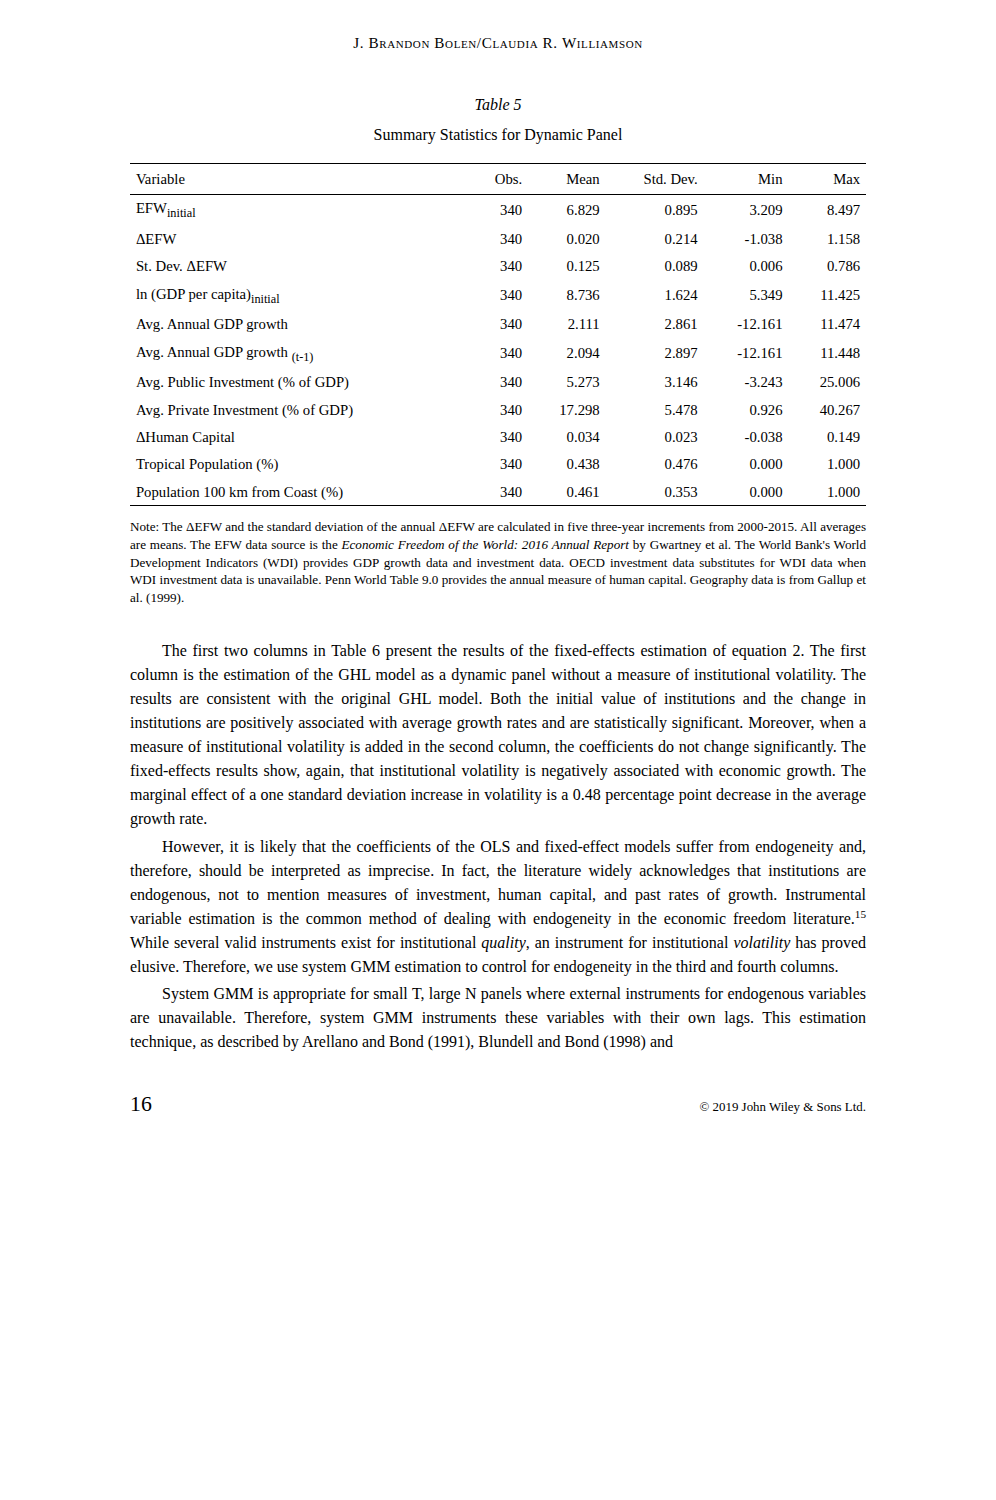J. Brandon Bolen/Claudia R. Williamson
Table 5
Summary Statistics for Dynamic Panel
| Variable | Obs. | Mean | Std. Dev. | Min | Max |
| --- | --- | --- | --- | --- | --- |
| EFW initial | 340 | 6.829 | 0.895 | 3.209 | 8.497 |
| ΔEFW | 340 | 0.020 | 0.214 | -1.038 | 1.158 |
| St. Dev. ΔEFW | 340 | 0.125 | 0.089 | 0.006 | 0.786 |
| ln (GDP per capita) initial | 340 | 8.736 | 1.624 | 5.349 | 11.425 |
| Avg. Annual GDP growth | 340 | 2.111 | 2.861 | -12.161 | 11.474 |
| Avg. Annual GDP growth (t-1) | 340 | 2.094 | 2.897 | -12.161 | 11.448 |
| Avg. Public Investment (% of GDP) | 340 | 5.273 | 3.146 | -3.243 | 25.006 |
| Avg. Private Investment (% of GDP) | 340 | 17.298 | 5.478 | 0.926 | 40.267 |
| ΔHuman Capital | 340 | 0.034 | 0.023 | -0.038 | 0.149 |
| Tropical Population (%) | 340 | 0.438 | 0.476 | 0.000 | 1.000 |
| Population 100 km from Coast (%) | 340 | 0.461 | 0.353 | 0.000 | 1.000 |
Note: The ΔEFW and the standard deviation of the annual ΔEFW are calculated in five three-year increments from 2000-2015. All averages are means. The EFW data source is the Economic Freedom of the World: 2016 Annual Report by Gwartney et al. The World Bank's World Development Indicators (WDI) provides GDP growth data and investment data. OECD investment data substitutes for WDI data when WDI investment data is unavailable. Penn World Table 9.0 provides the annual measure of human capital. Geography data is from Gallup et al. (1999).
The first two columns in Table 6 present the results of the fixed-effects estimation of equation 2. The first column is the estimation of the GHL model as a dynamic panel without a measure of institutional volatility. The results are consistent with the original GHL model. Both the initial value of institutions and the change in institutions are positively associated with average growth rates and are statistically significant. Moreover, when a measure of institutional volatility is added in the second column, the coefficients do not change significantly. The fixed-effects results show, again, that institutional volatility is negatively associated with economic growth. The marginal effect of a one standard deviation increase in volatility is a 0.48 percentage point decrease in the average growth rate.
However, it is likely that the coefficients of the OLS and fixed-effect models suffer from endogeneity and, therefore, should be interpreted as imprecise. In fact, the literature widely acknowledges that institutions are endogenous, not to mention measures of investment, human capital, and past rates of growth. Instrumental variable estimation is the common method of dealing with endogeneity in the economic freedom literature.15 While several valid instruments exist for institutional quality, an instrument for institutional volatility has proved elusive. Therefore, we use system GMM estimation to control for endogeneity in the third and fourth columns.
System GMM is appropriate for small T, large N panels where external instruments for endogenous variables are unavailable. Therefore, system GMM instruments these variables with their own lags. This estimation technique, as described by Arellano and Bond (1991), Blundell and Bond (1998) and
16 © 2019 John Wiley & Sons Ltd.